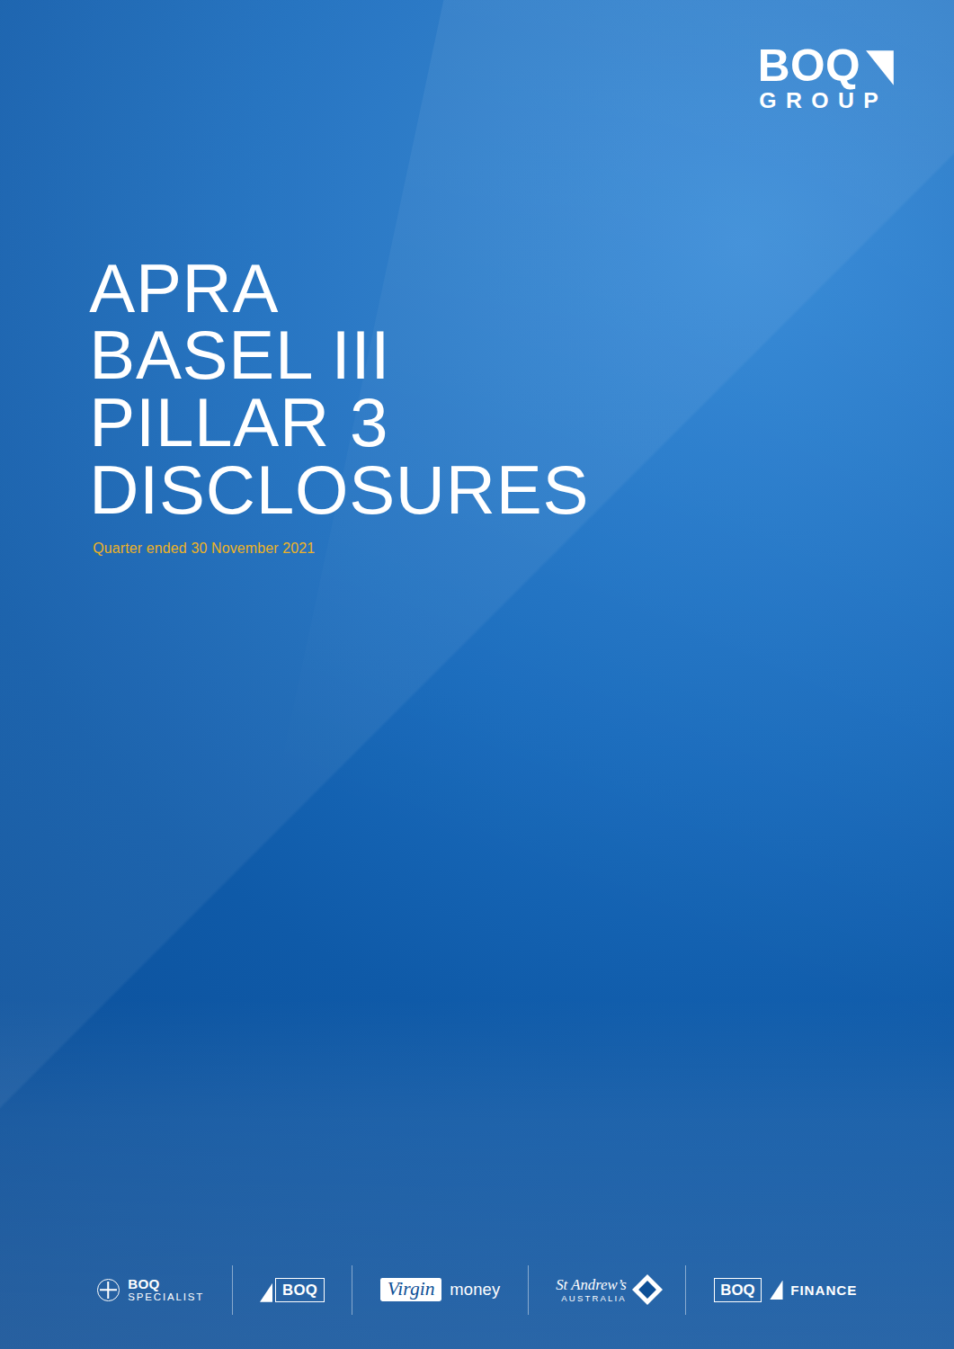BOQ GROUP
APRA Basel III Pillar 3 Disclosures
Quarter ended 30 November 2021
BOQ SPECIALIST
BOQ
Virgin money
St Andrew’s AUSTRALIA
BOQ FINANCE